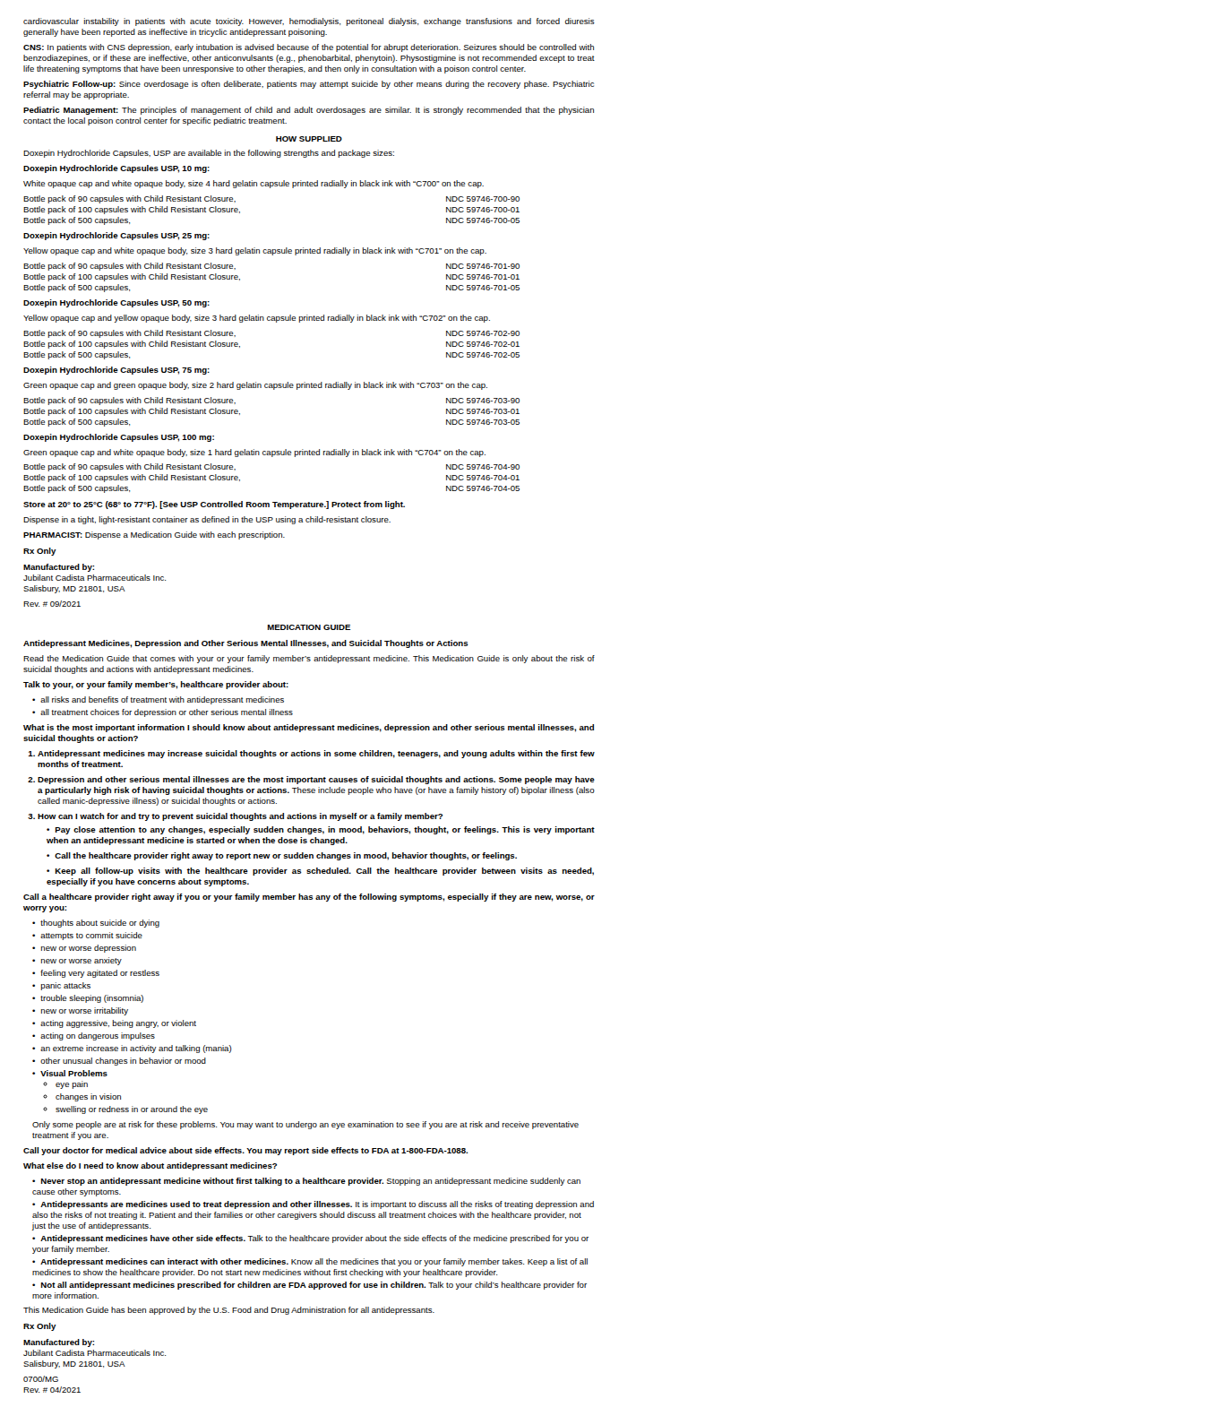cardiovascular instability in patients with acute toxicity. However, hemodialysis, peritoneal dialysis, exchange transfusions and forced diuresis generally have been reported as ineffective in tricyclic antidepressant poisoning.
CNS: In patients with CNS depression, early intubation is advised because of the potential for abrupt deterioration. Seizures should be controlled with benzodiazepines, or if these are ineffective, other anticonvulsants (e.g., phenobarbital, phenytoin). Physostigmine is not recommended except to treat life threatening symptoms that have been unresponsive to other therapies, and then only in consultation with a poison control center.
Psychiatric Follow-up: Since overdosage is often deliberate, patients may attempt suicide by other means during the recovery phase. Psychiatric referral may be appropriate.
Pediatric Management: The principles of management of child and adult overdosages are similar. It is strongly recommended that the physician contact the local poison control center for specific pediatric treatment.
HOW SUPPLIED
Doxepin Hydrochloride Capsules, USP are available in the following strengths and package sizes:
Doxepin Hydrochloride Capsules USP, 10 mg:
White opaque cap and white opaque body, size 4 hard gelatin capsule printed radially in black ink with “C700” on the cap.
| Bottle pack of 90 capsules with Child Resistant Closure, | NDC 59746-700-90 |
| Bottle pack of 100 capsules with Child Resistant Closure, | NDC 59746-700-01 |
| Bottle pack of 500 capsules, | NDC 59746-700-05 |
Doxepin Hydrochloride Capsules USP, 25 mg:
Yellow opaque cap and white opaque body, size 3 hard gelatin capsule printed radially in black ink with “C701” on the cap.
| Bottle pack of 90 capsules with Child Resistant Closure, | NDC 59746-701-90 |
| Bottle pack of 100 capsules with Child Resistant Closure, | NDC 59746-701-01 |
| Bottle pack of 500 capsules, | NDC 59746-701-05 |
Doxepin Hydrochloride Capsules USP, 50 mg:
Yellow opaque cap and yellow opaque body, size 3 hard gelatin capsule printed radially in black ink with “C702” on the cap.
| Bottle pack of 90 capsules with Child Resistant Closure, | NDC 59746-702-90 |
| Bottle pack of 100 capsules with Child Resistant Closure, | NDC 59746-702-01 |
| Bottle pack of 500 capsules, | NDC 59746-702-05 |
Doxepin Hydrochloride Capsules USP, 75 mg:
Green opaque cap and green opaque body, size 2 hard gelatin capsule printed radially in black ink with “C703” on the cap.
| Bottle pack of 90 capsules with Child Resistant Closure, | NDC 59746-703-90 |
| Bottle pack of 100 capsules with Child Resistant Closure, | NDC 59746-703-01 |
| Bottle pack of 500 capsules, | NDC 59746-703-05 |
Doxepin Hydrochloride Capsules USP, 100 mg:
Green opaque cap and white opaque body, size 1 hard gelatin capsule printed radially in black ink with “C704” on the cap.
| Bottle pack of 90 capsules with Child Resistant Closure, | NDC 59746-704-90 |
| Bottle pack of 100 capsules with Child Resistant Closure, | NDC 59746-704-01 |
| Bottle pack of 500 capsules, | NDC 59746-704-05 |
Store at 20° to 25°C (68° to 77°F). [See USP Controlled Room Temperature.] Protect from light.
Dispense in a tight, light-resistant container as defined in the USP using a child-resistant closure.
PHARMACIST: Dispense a Medication Guide with each prescription.
Rx Only
Manufactured by:
Jubilant Cadista Pharmaceuticals Inc.
Salisbury, MD 21801, USA
Rev. # 09/2021
MEDICATION GUIDE
Antidepressant Medicines, Depression and Other Serious Mental Illnesses, and Suicidal Thoughts or Actions
Read the Medication Guide that comes with your or your family member’s antidepressant medicine. This Medication Guide is only about the risk of suicidal thoughts and actions with antidepressant medicines.
Talk to your, or your family member’s, healthcare provider about:
all risks and benefits of treatment with antidepressant medicines
all treatment choices for depression or other serious mental illness
What is the most important information I should know about antidepressant medicines, depression and other serious mental illnesses, and suicidal thoughts or action?
Antidepressant medicines may increase suicidal thoughts or actions in some children, teenagers, and young adults within the first few months of treatment.
Depression and other serious mental illnesses are the most important causes of suicidal thoughts and actions. Some people may have a particularly high risk of having suicidal thoughts or actions. These include people who have (or have a family history of) bipolar illness (also called manic-depressive illness) or suicidal thoughts or actions.
How can I watch for and try to prevent suicidal thoughts and actions in myself or a family member?
Pay close attention to any changes, especially sudden changes, in mood, behaviors, thought, or feelings. This is very important when an antidepressant medicine is started or when the dose is changed.
Call the healthcare provider right away to report new or sudden changes in mood, behavior thoughts, or feelings.
Keep all follow-up visits with the healthcare provider as scheduled. Call the healthcare provider between visits as needed, especially if you have concerns about symptoms.
Call a healthcare provider right away if you or your family member has any of the following symptoms, especially if they are new, worse, or worry you:
thoughts about suicide or dying
attempts to commit suicide
new or worse depression
new or worse anxiety
feeling very agitated or restless
panic attacks
trouble sleeping (insomnia)
new or worse irritability
acting aggressive, being angry, or violent
acting on dangerous impulses
an extreme increase in activity and talking (mania)
other unusual changes in behavior or mood
Visual Problems
eye pain
changes in vision
swelling or redness in or around the eye
Only some people are at risk for these problems. You may want to undergo an eye examination to see if you are at risk and receive preventative treatment if you are.
Call your doctor for medical advice about side effects. You may report side effects to FDA at 1-800-FDA-1088.
What else do I need to know about antidepressant medicines?
Never stop an antidepressant medicine without first talking to a healthcare provider. Stopping an antidepressant medicine suddenly can cause other symptoms.
Antidepressants are medicines used to treat depression and other illnesses. It is important to discuss all the risks of treating depression and also the risks of not treating it. Patient and their families or other caregivers should discuss all treatment choices with the healthcare provider, not just the use of antidepressants.
Antidepressant medicines have other side effects. Talk to the healthcare provider about the side effects of the medicine prescribed for you or your family member.
Antidepressant medicines can interact with other medicines. Know all the medicines that you or your family member takes. Keep a list of all medicines to show the healthcare provider. Do not start new medicines without first checking with your healthcare provider.
Not all antidepressant medicines prescribed for children are FDA approved for use in children. Talk to your child’s healthcare provider for more information.
This Medication Guide has been approved by the U.S. Food and Drug Administration for all antidepressants.
Rx Only
Manufactured by:
Jubilant Cadista Pharmaceuticals Inc.
Salisbury, MD 21801, USA
0700/MG
Rev. # 04/2021